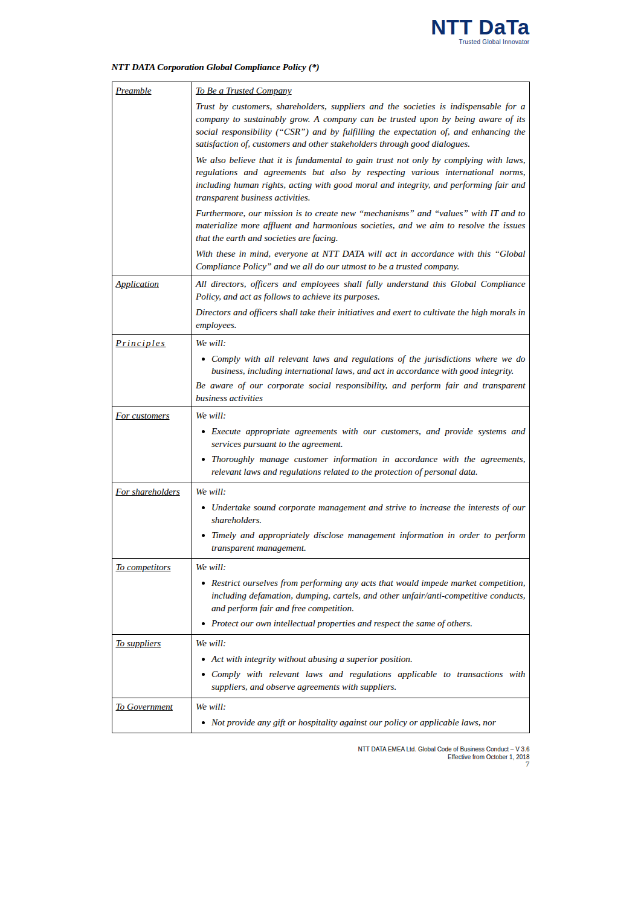NTT DaTa
Trusted Global Innovator
NTT DATA Corporation Global Compliance Policy (*)
| Preamble | To Be a Trusted Company Trust by customers, shareholders, suppliers and the societies is indispensable for a company to sustainably grow. A company can be trusted upon by being aware of its social responsibility (“CSR”) and by fulfilling the expectation of, and enhancing the satisfaction of, customers and other stakeholders through good dialogues. We also believe that it is fundamental to gain trust not only by complying with laws, regulations and agreements but also by respecting various international norms, including human rights, acting with good moral and integrity, and performing fair and transparent business activities. Furthermore, our mission is to create new “mechanisms” and “values” with IT and to materialize more affluent and harmonious societies, and we aim to resolve the issues that the earth and societies are facing. With these in mind, everyone at NTT DATA will act in accordance with this “Global Compliance Policy” and we all do our utmost to be a trusted company. |
| Application | All directors, officers and employees shall fully understand this Global Compliance Policy, and act as follows to achieve its purposes. Directors and officers shall take their initiatives and exert to cultivate the high morals in employees. |
| Principles | We will: Comply with all relevant laws and regulations of the jurisdictions where we do business, including international laws, and act in accordance with good integrity. Be aware of our corporate social responsibility, and perform fair and transparent business activities |
| For customers | We will: Execute appropriate agreements with our customers, and provide systems and services pursuant to the agreement. Thoroughly manage customer information in accordance with the agreements, relevant laws and regulations related to the protection of personal data. |
| For shareholders | We will: Undertake sound corporate management and strive to increase the interests of our shareholders. Timely and appropriately disclose management information in order to perform transparent management. |
| To competitors | We will: Restrict ourselves from performing any acts that would impede market competition, including defamation, dumping, cartels, and other unfair/anti-competitive conducts, and perform fair and free competition. Protect our own intellectual properties and respect the same of others. |
| To suppliers | We will: Act with integrity without abusing a superior position. Comply with relevant laws and regulations applicable to transactions with suppliers, and observe agreements with suppliers. |
| To Government | We will: Not provide any gift or hospitality against our policy or applicable laws, nor |
NTT DATA EMEA Ltd. Global Code of Business Conduct – V 3.6
Effective from October 1, 2018
7